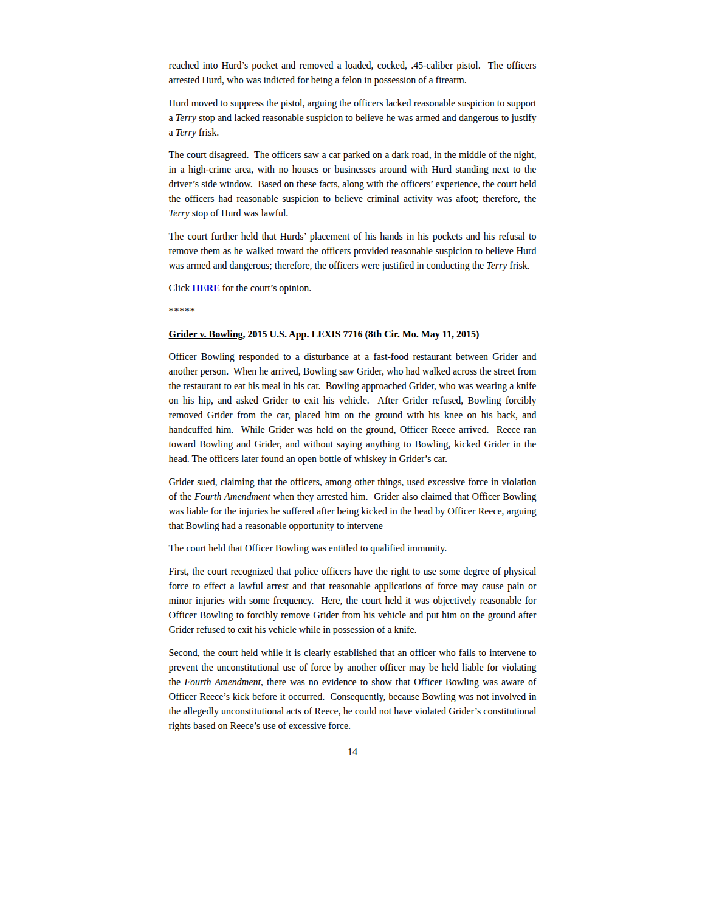reached into Hurd’s pocket and removed a loaded, cocked, .45-caliber pistol. The officers arrested Hurd, who was indicted for being a felon in possession of a firearm.
Hurd moved to suppress the pistol, arguing the officers lacked reasonable suspicion to support a Terry stop and lacked reasonable suspicion to believe he was armed and dangerous to justify a Terry frisk.
The court disagreed. The officers saw a car parked on a dark road, in the middle of the night, in a high-crime area, with no houses or businesses around with Hurd standing next to the driver’s side window. Based on these facts, along with the officers’ experience, the court held the officers had reasonable suspicion to believe criminal activity was afoot; therefore, the Terry stop of Hurd was lawful.
The court further held that Hurds’ placement of his hands in his pockets and his refusal to remove them as he walked toward the officers provided reasonable suspicion to believe Hurd was armed and dangerous; therefore, the officers were justified in conducting the Terry frisk.
Click HERE for the court’s opinion.
*****
Grider v. Bowling, 2015 U.S. App. LEXIS 7716 (8th Cir. Mo. May 11, 2015)
Officer Bowling responded to a disturbance at a fast-food restaurant between Grider and another person. When he arrived, Bowling saw Grider, who had walked across the street from the restaurant to eat his meal in his car. Bowling approached Grider, who was wearing a knife on his hip, and asked Grider to exit his vehicle. After Grider refused, Bowling forcibly removed Grider from the car, placed him on the ground with his knee on his back, and handcuffed him. While Grider was held on the ground, Officer Reece arrived. Reece ran toward Bowling and Grider, and without saying anything to Bowling, kicked Grider in the head. The officers later found an open bottle of whiskey in Grider’s car.
Grider sued, claiming that the officers, among other things, used excessive force in violation of the Fourth Amendment when they arrested him. Grider also claimed that Officer Bowling was liable for the injuries he suffered after being kicked in the head by Officer Reece, arguing that Bowling had a reasonable opportunity to intervene
The court held that Officer Bowling was entitled to qualified immunity.
First, the court recognized that police officers have the right to use some degree of physical force to effect a lawful arrest and that reasonable applications of force may cause pain or minor injuries with some frequency. Here, the court held it was objectively reasonable for Officer Bowling to forcibly remove Grider from his vehicle and put him on the ground after Grider refused to exit his vehicle while in possession of a knife.
Second, the court held while it is clearly established that an officer who fails to intervene to prevent the unconstitutional use of force by another officer may be held liable for violating the Fourth Amendment, there was no evidence to show that Officer Bowling was aware of Officer Reece’s kick before it occurred. Consequently, because Bowling was not involved in the allegedly unconstitutional acts of Reece, he could not have violated Grider’s constitutional rights based on Reece’s use of excessive force.
14